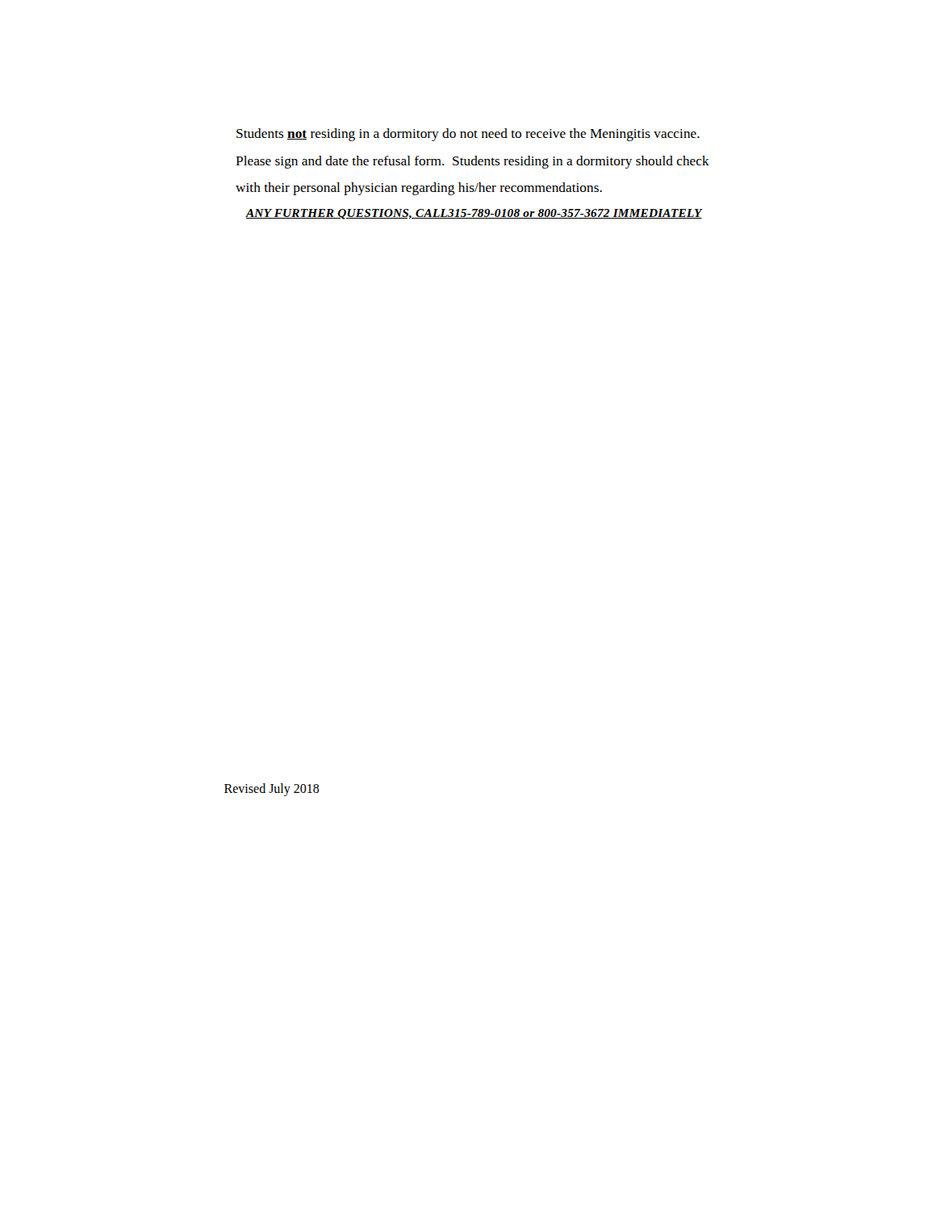Students not residing in a dormitory do not need to receive the Meningitis vaccine. Please sign and date the refusal form. Students residing in a dormitory should check with their personal physician regarding his/her recommendations.
ANY FURTHER QUESTIONS, CALL315-789-0108 or 800-357-3672 IMMEDIATELY
Revised July 2018